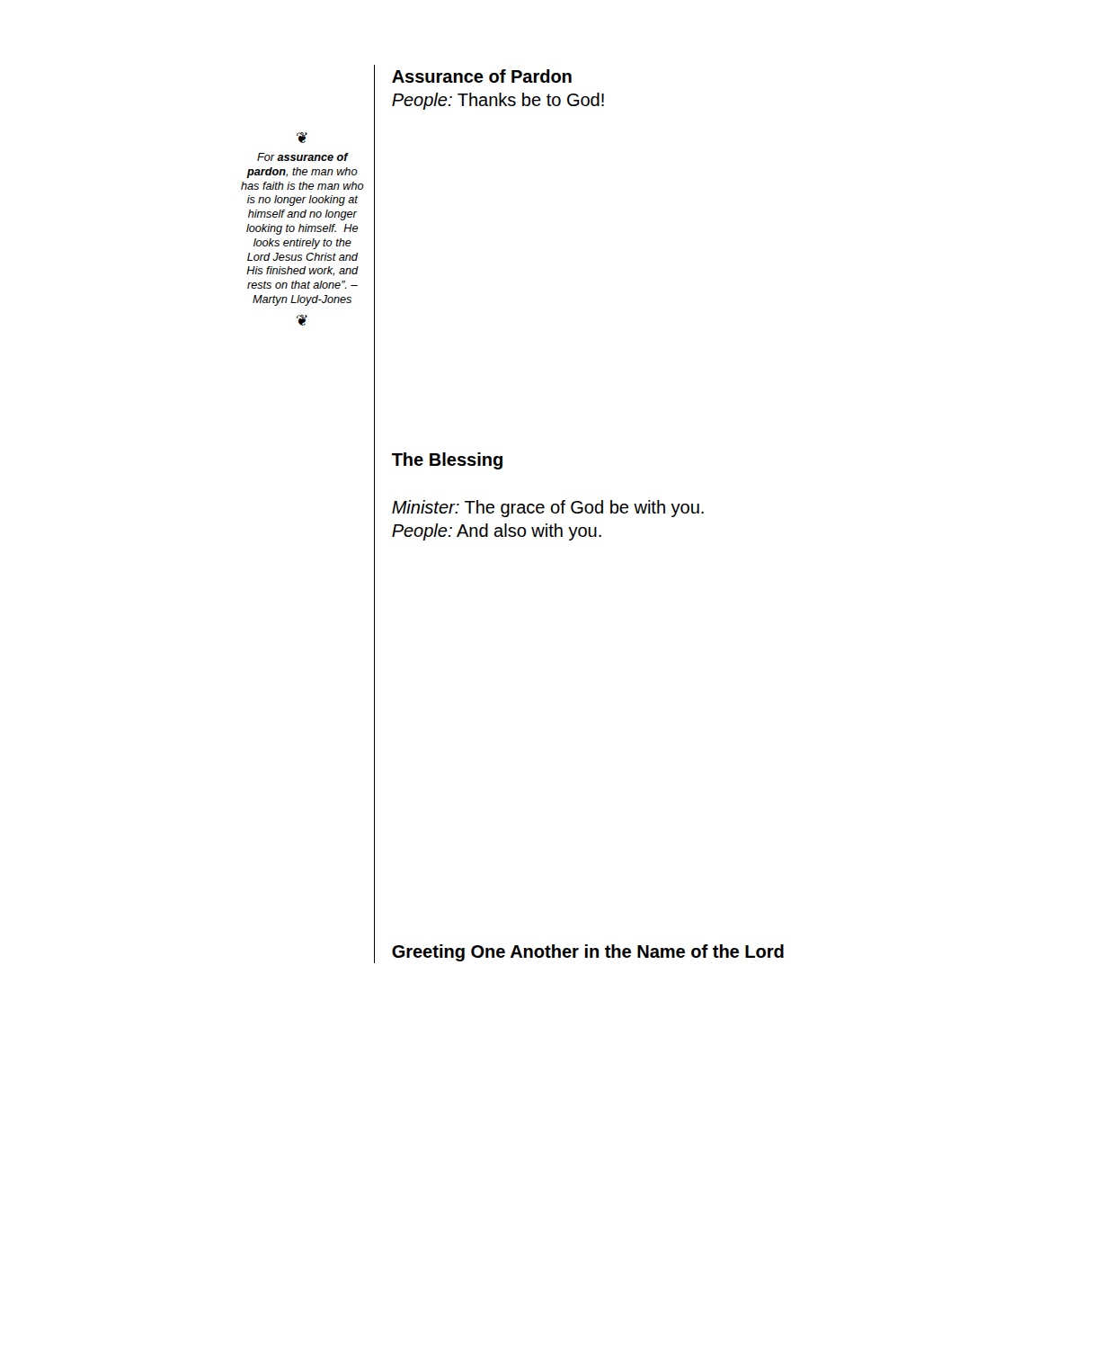❦ For assurance of pardon, the man who has faith is the man who is no longer looking at himself and no longer looking to himself. He looks entirely to the Lord Jesus Christ and His finished work, and rests on that alone”. –Martyn Lloyd-Jones ❦
Assurance of Pardon
People: Thanks be to God!
The Blessing
Minister: The grace of God be with you.
People: And also with you.
Greeting One Another in the Name of the Lord